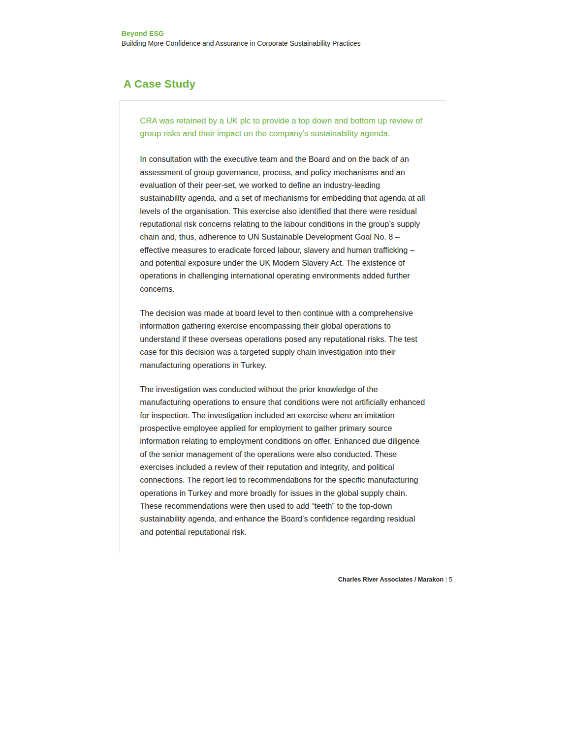Beyond ESG
Building More Confidence and Assurance in Corporate Sustainability Practices
A Case Study
CRA was retained by a UK plc to provide a top down and bottom up review of group risks and their impact on the company’s sustainability agenda.
In consultation with the executive team and the Board and on the back of an assessment of group governance, process, and policy mechanisms and an evaluation of their peer-set, we worked to define an industry-leading sustainability agenda, and a set of mechanisms for embedding that agenda at all levels of the organisation. This exercise also identified that there were residual reputational risk concerns relating to the labour conditions in the group’s supply chain and, thus, adherence to UN Sustainable Development Goal No. 8 – effective measures to eradicate forced labour, slavery and human trafficking – and potential exposure under the UK Modern Slavery Act. The existence of operations in challenging international operating environments added further concerns.
The decision was made at board level to then continue with a comprehensive information gathering exercise encompassing their global operations to understand if these overseas operations posed any reputational risks. The test case for this decision was a targeted supply chain investigation into their manufacturing operations in Turkey.
The investigation was conducted without the prior knowledge of the manufacturing operations to ensure that conditions were not artificially enhanced for inspection. The investigation included an exercise where an imitation prospective employee applied for employment to gather primary source information relating to employment conditions on offer. Enhanced due diligence of the senior management of the operations were also conducted. These exercises included a review of their reputation and integrity, and political connections. The report led to recommendations for the specific manufacturing operations in Turkey and more broadly for issues in the global supply chain. These recommendations were then used to add “teeth” to the top-down sustainability agenda, and enhance the Board’s confidence regarding residual and potential reputational risk.
Charles River Associates / Marakon|5